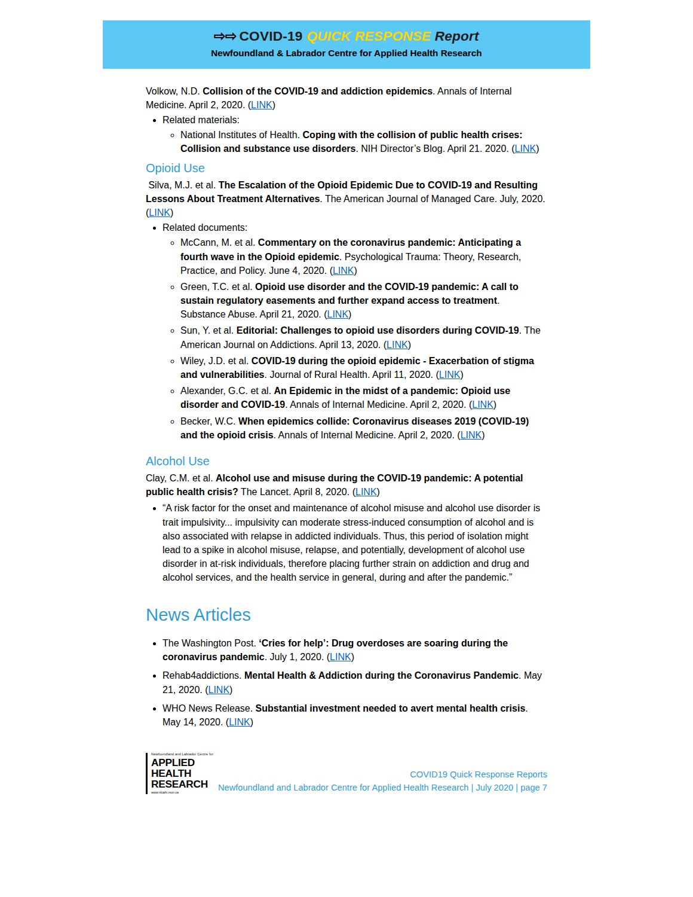⇨⇨COVID-19 QUICK RESPONSE Report
Newfoundland & Labrador Centre for Applied Health Research
Volkow, N.D. Collision of the COVID-19 and addiction epidemics. Annals of Internal Medicine. April 2, 2020. (LINK)
Related materials:
National Institutes of Health. Coping with the collision of public health crises: Collision and substance use disorders. NIH Director’s Blog. April 21. 2020. (LINK)
Opioid Use
Silva, M.J. et al. The Escalation of the Opioid Epidemic Due to COVID-19 and Resulting Lessons About Treatment Alternatives. The American Journal of Managed Care. July, 2020. (LINK)
Related documents:
McCann, M. et al. Commentary on the coronavirus pandemic: Anticipating a fourth wave in the Opioid epidemic. Psychological Trauma: Theory, Research, Practice, and Policy. June 4, 2020. (LINK)
Green, T.C. et al. Opioid use disorder and the COVID-19 pandemic: A call to sustain regulatory easements and further expand access to treatment. Substance Abuse. April 21, 2020. (LINK)
Sun, Y. et al. Editorial: Challenges to opioid use disorders during COVID-19. The American Journal on Addictions. April 13, 2020. (LINK)
Wiley, J.D. et al. COVID-19 during the opioid epidemic - Exacerbation of stigma and vulnerabilities. Journal of Rural Health. April 11, 2020. (LINK)
Alexander, G.C. et al. An Epidemic in the midst of a pandemic: Opioid use disorder and COVID-19. Annals of Internal Medicine. April 2, 2020. (LINK)
Becker, W.C. When epidemics collide: Coronavirus diseases 2019 (COVID-19) and the opioid crisis. Annals of Internal Medicine. April 2, 2020. (LINK)
Alcohol Use
Clay, C.M. et al. Alcohol use and misuse during the COVID-19 pandemic: A potential public health crisis? The Lancet. April 8, 2020. (LINK)
“A risk factor for the onset and maintenance of alcohol misuse and alcohol use disorder is trait impulsivity... impulsivity can moderate stress-induced consumption of alcohol and is also associated with relapse in addicted individuals. Thus, this period of isolation might lead to a spike in alcohol misuse, relapse, and potentially, development of alcohol use disorder in at-risk individuals, therefore placing further strain on addiction and drug and alcohol services, and the health service in general, during and after the pandemic.”
News Articles
The Washington Post. ‘Cries for help’: Drug overdoses are soaring during the coronavirus pandemic. July 1, 2020. (LINK)
Rehab4addictions. Mental Health & Addiction during the Coronavirus Pandemic. May 21, 2020. (LINK)
WHO News Release. Substantial investment needed to avert mental health crisis. May 14, 2020. (LINK)
Newfoundland and Labrador Centre for APPLIED HEALTH RESEARCH www.nlcahr.mun.ca
COVID19 Quick Response Reports
Newfoundland and Labrador Centre for Applied Health Research | July 2020 | page 7